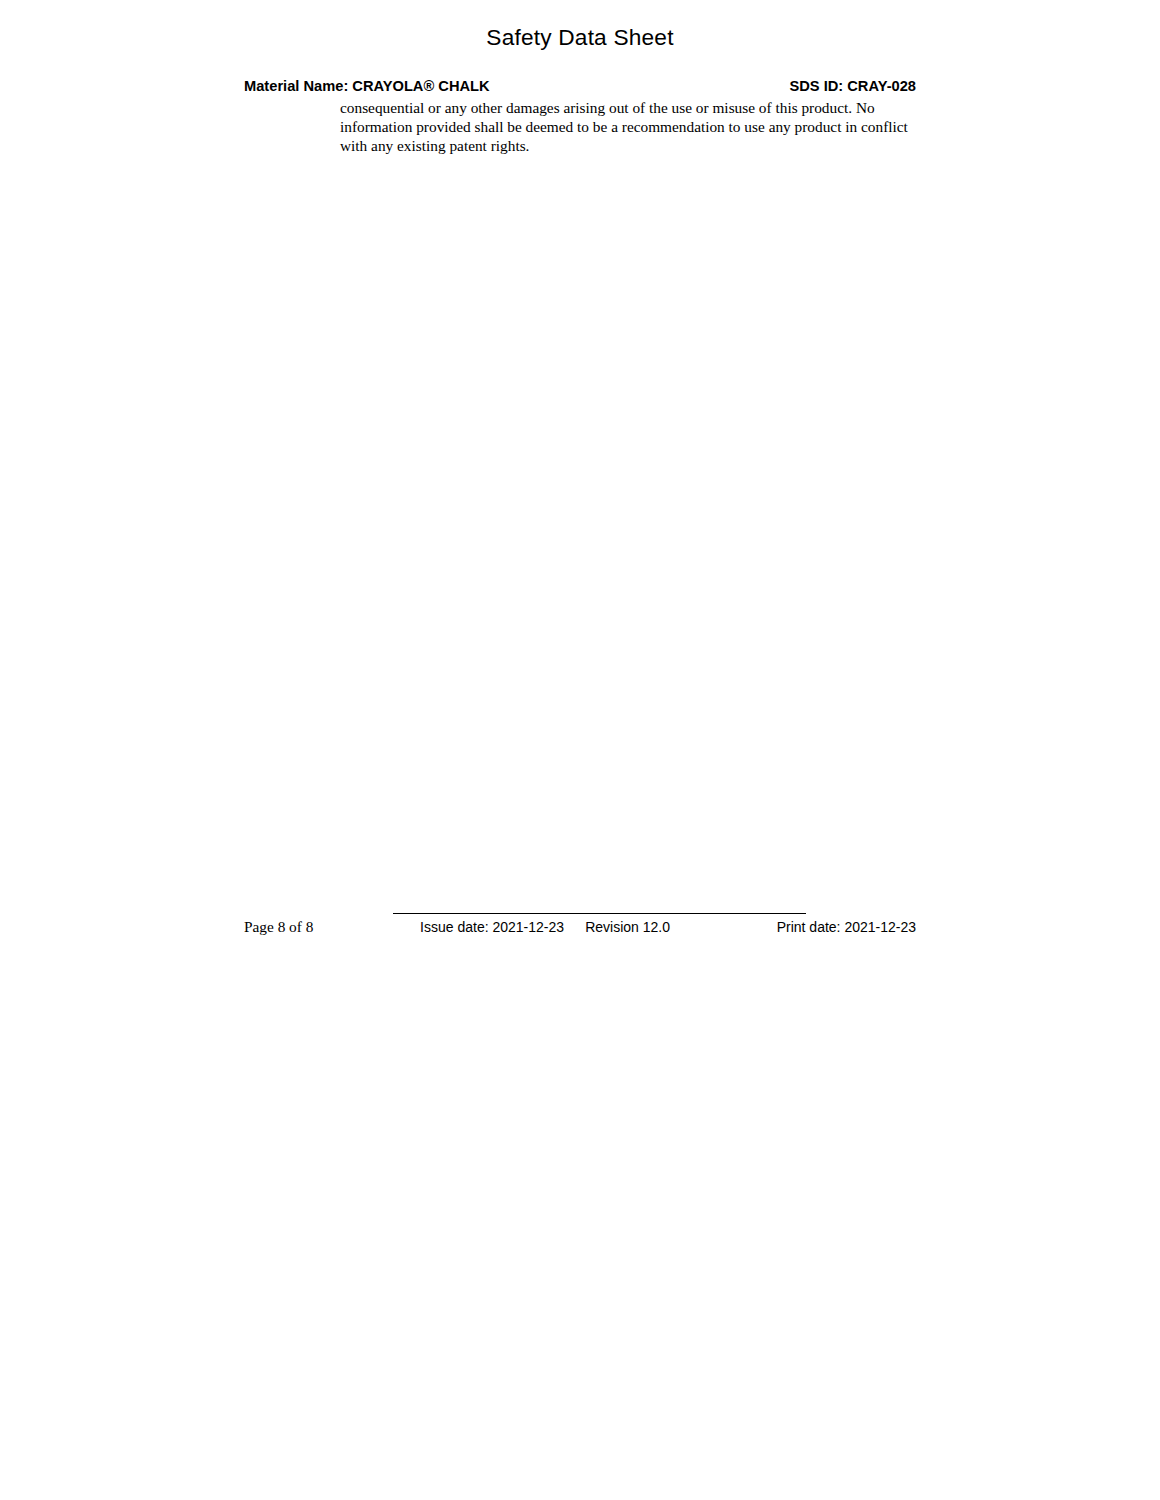Safety Data Sheet
Material Name: CRAYOLA® CHALK SDS ID: CRAY-028
consequential or any other damages arising out of the use or misuse of this product. No information provided shall be deemed to be a recommendation to use any product in conflict with any existing patent rights.
Page 8 of 8 Issue date: 2021-12-23 Revision 12.0 Print date: 2021-12-23